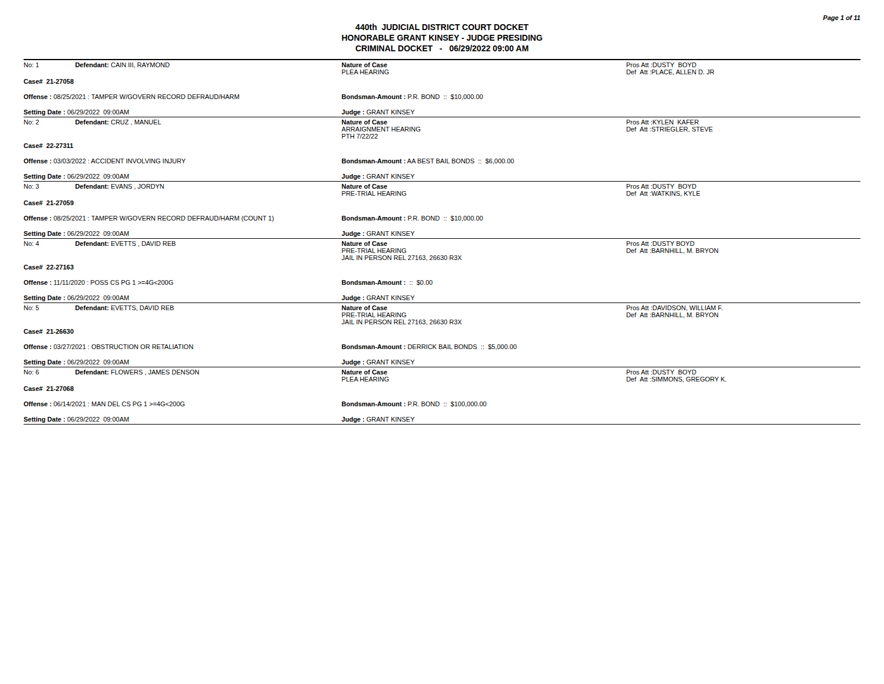Page 1 of 11
440th JUDICIAL DISTRICT COURT DOCKET
HONORABLE GRANT KINSEY - JUDGE PRESIDING
CRIMINAL DOCKET - 06/29/2022 09:00 AM
| No: 1 Defendant: CAIN III, RAYMOND | Nature of Case PLEA HEARING | Pros Att :DUSTY BOYD Def Att :PLACE, ALLEN D. JR |
| Case# 21-27058 | | |
| Offense : 08/25/2021 : TAMPER W/GOVERN RECORD DEFRAUD/HARM | Bondsman-Amount : P.R. BOND :: $10,000.00 | |
| Setting Date : 06/29/2022 09:00AM | Judge : GRANT KINSEY | |
| No: 2 Defendant: CRUZ , MANUEL | Nature of Case ARRAIGNMENT HEARING PTH 7/22/22 | Pros Att :KYLEN KAFER Def Att :STRIEGLER, STEVE |
| Case# 22-27311 | | |
| Offense : 03/03/2022 : ACCIDENT INVOLVING INJURY | Bondsman-Amount : AA BEST BAIL BONDS :: $6,000.00 | |
| Setting Date : 06/29/2022 09:00AM | Judge : GRANT KINSEY | |
| No: 3 Defendant: EVANS , JORDYN | Nature of Case PRE-TRIAL HEARING | Pros Att :DUSTY BOYD Def Att :WATKINS, KYLE |
| Case# 21-27059 | | |
| Offense : 08/25/2021 : TAMPER W/GOVERN RECORD DEFRAUD/HARM (COUNT 1) | Bondsman-Amount : P.R. BOND :: $10,000.00 | |
| Setting Date : 06/29/2022 09:00AM | Judge : GRANT KINSEY | |
| No: 4 Defendant: EVETTS , DAVID REB | Nature of Case PRE-TRIAL HEARING JAIL IN PERSON REL 27163, 26630 R3X | Pros Att :DUSTY BOYD Def Att :BARNHILL, M. BRYON |
| Case# 22-27163 | | |
| Offense : 11/11/2020 : POSS CS PG 1 >=4G<200G | Bondsman-Amount : :: $0.00 | |
| Setting Date : 06/29/2022 09:00AM | Judge : GRANT KINSEY | |
| No: 5 Defendant: EVETTS, DAVID REB | Nature of Case PRE-TRIAL HEARING JAIL IN PERSON REL 27163, 26630 R3X | Pros Att :DAVIDSON, WILLIAM F. Def Att :BARNHILL, M. BRYON |
| Case# 21-26630 | | |
| Offense : 03/27/2021 : OBSTRUCTION OR RETALIATION | Bondsman-Amount : DERRICK BAIL BONDS :: $5,000.00 | |
| Setting Date : 06/29/2022 09:00AM | Judge : GRANT KINSEY | |
| No: 6 Defendant: FLOWERS , JAMES DENSON | Nature of Case PLEA HEARING | Pros Att :DUSTY BOYD Def Att :SIMMONS, GREGORY K. |
| Case# 21-27068 | | |
| Offense : 06/14/2021 : MAN DEL CS PG 1 >=4G<200G | Bondsman-Amount : P.R. BOND :: $100,000.00 | |
| Setting Date : 06/29/2022 09:00AM | Judge : GRANT KINSEY | |